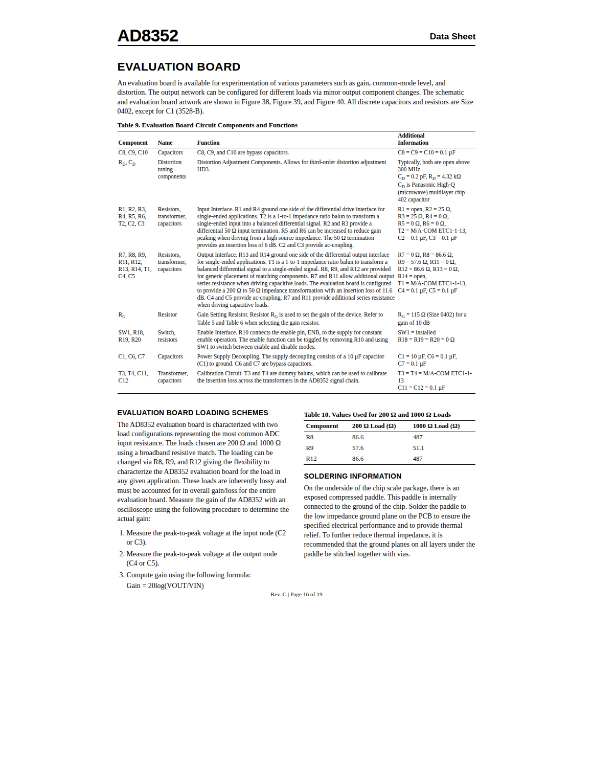AD8352
Data Sheet
EVALUATION BOARD
An evaluation board is available for experimentation of various parameters such as gain, common-mode level, and distortion. The output network can be configured for different loads via minor output component changes. The schematic and evaluation board artwork are shown in Figure 38, Figure 39, and Figure 40. All discrete capacitors and resistors are Size 0402, except for C1 (3528-B).
Table 9. Evaluation Board Circuit Components and Functions
| Component | Name | Function | Additional Information |
| --- | --- | --- | --- |
| C8, C9, C10 | Capacitors | C8, C9, and C10 are bypass capacitors. | C8 = C9 = C10 = 0.1 µF |
| R D , C D | Distortion tuning components | Distortion Adjustment Components. Allows for third-order distortion adjustment HD3. | Typically, both are open above 300 MHz C D = 0.2 pF, R D = 4.32 kΩ C D is Panasonic High-Q (microwave) multilayer chip 402 capacitor |
| R1, R2, R3, R4, R5, R6, T2, C2, C3 | Resistors, transformer, capacitors | Input Interface. R1 and R4 ground one side of the differential drive interface for single-ended applications. T2 is a 1-to-1 impedance ratio balun to transform a single-ended input into a balanced differential signal. R2 and R3 provide a differential 50 Ω input termination. R5 and R6 can be increased to reduce gain peaking when driving from a high source impedance. The 50 Ω termination provides an insertion loss of 6 dB. C2 and C3 provide ac-coupling. | R1 = open, R2 = 25 Ω, R3 = 25 Ω, R4 = 0 Ω, R5 = 0 Ω, R6 = 0 Ω, T2 = M/A-COM ETC1-1-13, C2 = 0.1 µF, C3 = 0.1 µF |
| R7, R8, R9, R11, R12, R13, R14, T1, C4, C5 | Resistors, transformer, capacitors | Output Interface. R13 and R14 ground one side of the differential output interface for single-ended applications. T1 is a 1-to-1 impedance ratio balun to transform a balanced differential signal to a single-ended signal. R8, R9, and R12 are provided for generic placement of matching components. R7 and R11 allow additional output series resistance when driving capacitive loads. The evaluation board is configured to provide a 200 Ω to 50 Ω impedance transformation with an insertion loss of 11.6 dB. C4 and C5 provide ac-coupling. R7 and R11 provide additional series resistance when driving capacitive loads. | R7 = 0 Ω, R8 = 86.6 Ω, R9 = 57.6 Ω, R11 = 0 Ω, R12 = 86.6 Ω, R13 = 0 Ω, R14 = open, T1 = M/A-COM ETC1-1-13, C4 = 0.1 µF, C5 = 0.1 µF |
| R G | Resistor | Gain Setting Resistor. Resistor R G is used to set the gain of the device. Refer to Table 5 and Table 6 when selecting the gain resistor. | R G = 115 Ω (Size 0402) for a gain of 10 dB |
| SW1, R18, R19, R20 | Switch, resistors | Enable Interface. R10 connects the enable pin, ENB, to the supply for constant enable operation. The enable function can be toggled by removing R10 and using SW1 to switch between enable and disable modes. | SW1 = installed R18 = R19 = R20 = 0 Ω |
| C1, C6, C7 | Capacitors | Power Supply Decoupling. The supply decoupling consists of a 10 µF capacitor (C1) to ground. C6 and C7 are bypass capacitors. | C1 = 10 µF, C6 = 0.1 µF, C7 = 0.1 µF |
| T3, T4, C11, C12 | Transformer, capacitors | Calibration Circuit. T3 and T4 are dummy baluns, which can be used to calibrate the insertion loss across the transformers in the AD8352 signal chain. | T3 = T4 = M/A-COM ETC1-1-13 C11 = C12 = 0.1 µF |
EVALUATION BOARD LOADING SCHEMES
The AD8352 evaluation board is characterized with two load configurations representing the most common ADC input resistance. The loads chosen are 200 Ω and 1000 Ω using a broadband resistive match. The loading can be changed via R8, R9, and R12 giving the flexibility to characterize the AD8352 evaluation board for the load in any given application. These loads are inherently lossy and must be accounted for in overall gain/loss for the entire evaluation board. Measure the gain of the AD8352 with an oscilloscope using the following procedure to determine the actual gain:
Measure the peak-to-peak voltage at the input node (C2 or C3).
Measure the peak-to-peak voltage at the output node (C4 or C5).
Compute gain using the following formula:
Gain = 20log(VOUT/VIN)
Table 10. Values Used for 200 Ω and 1000 Ω Loads
| Component | 200 Ω Load (Ω) | 1000 Ω Load (Ω) |
| --- | --- | --- |
| R8 | 86.6 | 487 |
| R9 | 57.6 | 51.1 |
| R12 | 86.6 | 487 |
SOLDERING INFORMATION
On the underside of the chip scale package, there is an exposed compressed paddle. This paddle is internally connected to the ground of the chip. Solder the paddle to the low impedance ground plane on the PCB to ensure the specified electrical performance and to provide thermal relief. To further reduce thermal impedance, it is recommended that the ground planes on all layers under the paddle be stitched together with vias.
Rev. C | Page 16 of 19